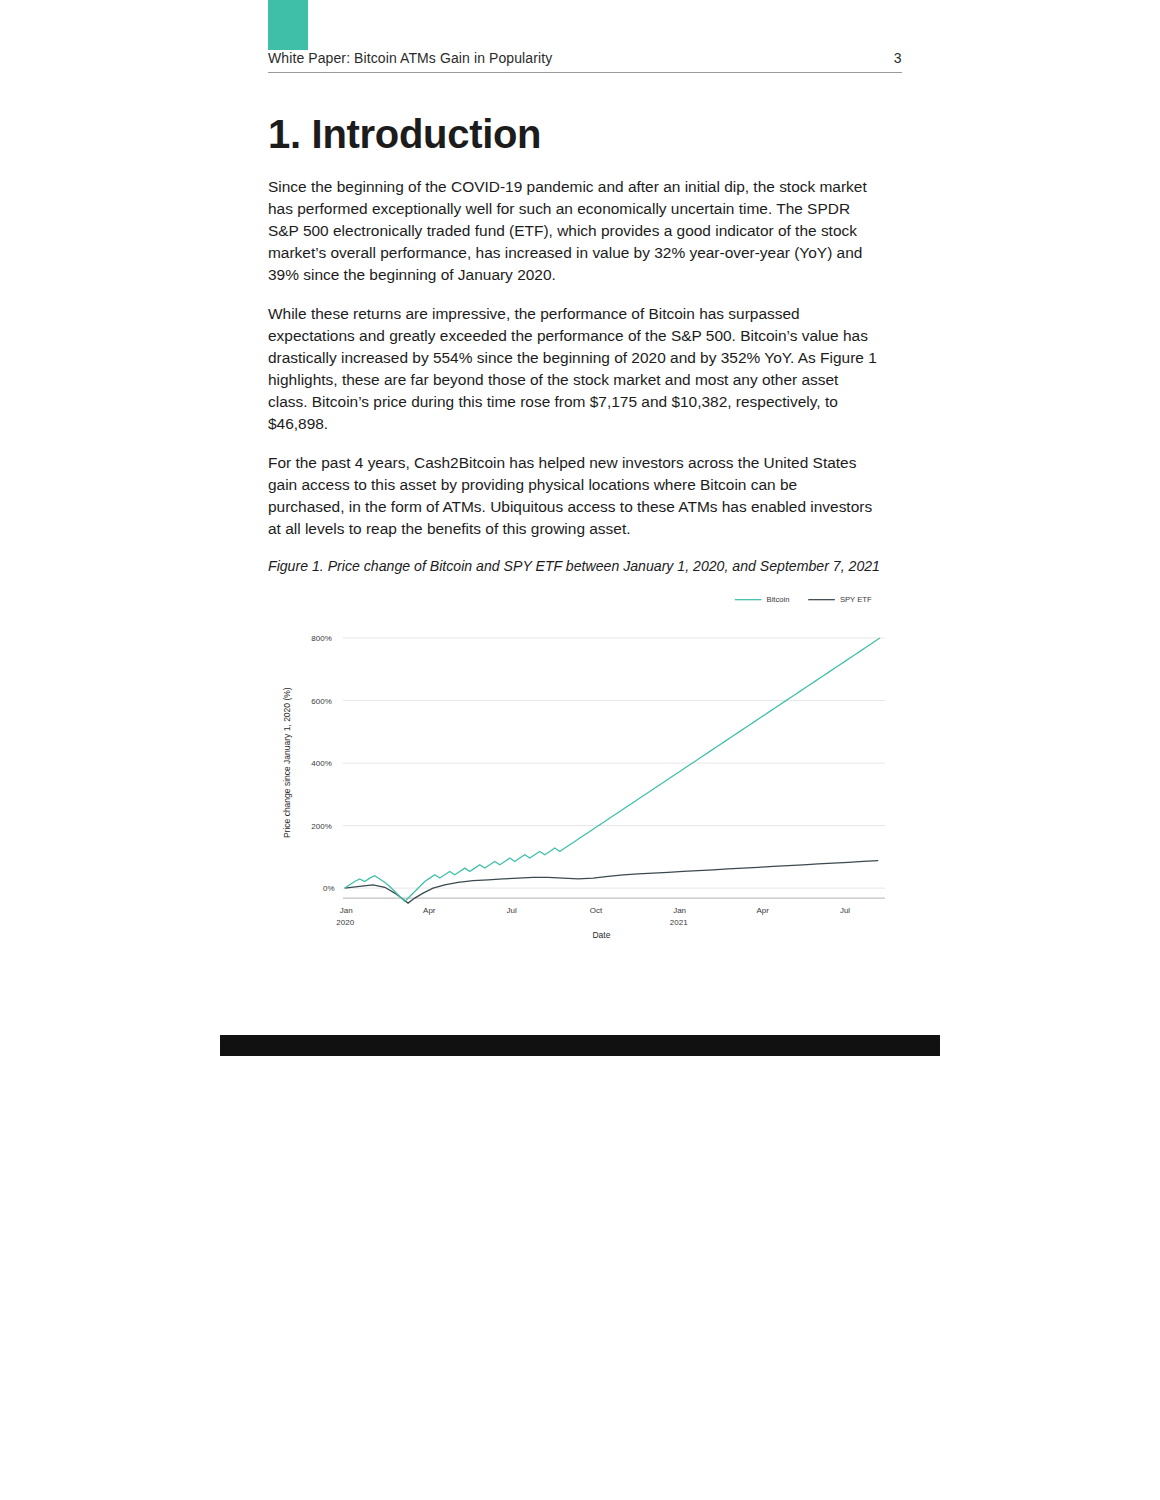White Paper: Bitcoin ATMs Gain in Popularity 3
1. Introduction
Since the beginning of the COVID-19 pandemic and after an initial dip, the stock market has performed exceptionally well for such an economically uncertain time. The SPDR S&P 500 electronically traded fund (ETF), which provides a good indicator of the stock market’s overall performance, has increased in value by 32% year-over-year (YoY) and 39% since the beginning of January 2020.
While these returns are impressive, the performance of Bitcoin has surpassed expectations and greatly exceeded the performance of the S&P 500. Bitcoin’s value has drastically increased by 554% since the beginning of 2020 and by 352% YoY. As Figure 1 highlights, these are far beyond those of the stock market and most any other asset class. Bitcoin’s price during this time rose from $7,175 and $10,382, respectively, to $46,898.
For the past 4 years, Cash2Bitcoin has helped new investors across the United States gain access to this asset by providing physical locations where Bitcoin can be purchased, in the form of ATMs. Ubiquitous access to these ATMs has enabled investors at all levels to reap the benefits of this growing asset.
Figure 1. Price change of Bitcoin and SPY ETF between January 1, 2020, and September 7, 2021
Bitcoin SPY ETF 800% 600% 400% 200% 0% Price change since January 1, 2020 (%) Jan 2020 Apr Jul Oct Jan 2021 Apr Jul Date